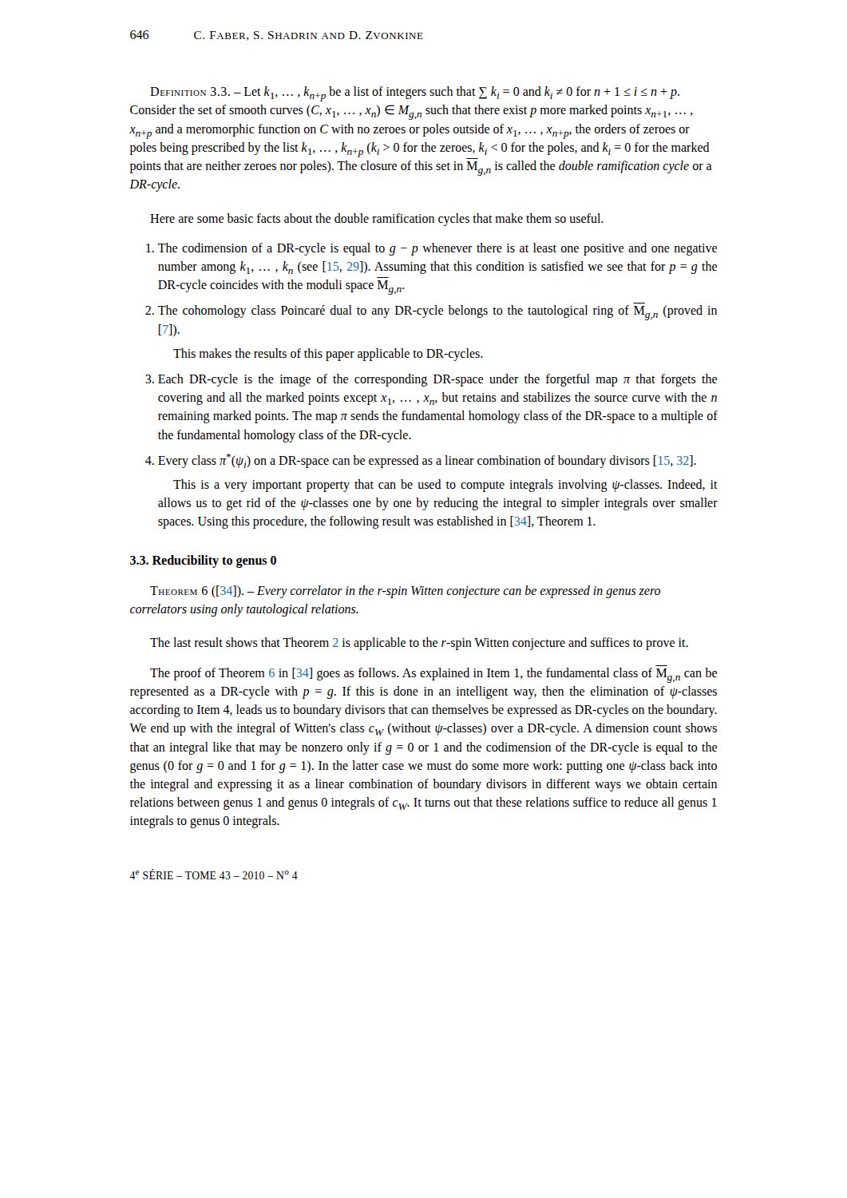646 C. FABER, S. SHADRIN AND D. ZVONKINE
Definition 3.3. – Let k1, … , kn+p be a list of integers such that ∑ ki = 0 and ki ≠ 0 for n + 1 ≤ i ≤ n + p. Consider the set of smooth curves (C, x1, … , xn) ∈ Mg,n such that there exist p more marked points xn+1, … , xn+p and a meromorphic function on C with no zeroes or poles outside of x1, … , xn+p, the orders of zeroes or poles being prescribed by the list k1, … , kn+p (ki > 0 for the zeroes, ki < 0 for the poles, and ki = 0 for the marked points that are neither zeroes nor poles). The closure of this set in Mg,n is called the double ramification cycle or a DR-cycle.
Here are some basic facts about the double ramification cycles that make them so useful.
The codimension of a DR-cycle is equal to g − p whenever there is at least one positive and one negative number among k1, … , kn (see [15, 29]). Assuming that this condition is satisfied we see that for p = g the DR-cycle coincides with the moduli space Mg,n.
The cohomology class Poincaré dual to any DR-cycle belongs to the tautological ring of Mg,n (proved in [7]).
This makes the results of this paper applicable to DR-cycles.
Each DR-cycle is the image of the corresponding DR-space under the forgetful map π that forgets the covering and all the marked points except x1, … , xn, but retains and stabilizes the source curve with the n remaining marked points. The map π sends the fundamental homology class of the DR-space to a multiple of the fundamental homology class of the DR-cycle.
Every class π*(ψi) on a DR-space can be expressed as a linear combination of boundary divisors [15, 32].
This is a very important property that can be used to compute integrals involving ψ-classes. Indeed, it allows us to get rid of the ψ-classes one by one by reducing the integral to simpler integrals over smaller spaces. Using this procedure, the following result was established in [34], Theorem 1.
3.3. Reducibility to genus 0
Theorem 6 ([34]). – Every correlator in the r-spin Witten conjecture can be expressed in genus zero correlators using only tautological relations.
The last result shows that Theorem 2 is applicable to the r-spin Witten conjecture and suffices to prove it.
The proof of Theorem 6 in [34] goes as follows. As explained in Item 1, the fundamental class of Mg,n can be represented as a DR-cycle with p = g. If this is done in an intelligent way, then the elimination of ψ-classes according to Item 4, leads us to boundary divisors that can themselves be expressed as DR-cycles on the boundary. We end up with the integral of Witten's class cW (without ψ-classes) over a DR-cycle. A dimension count shows that an integral like that may be nonzero only if g = 0 or 1 and the codimension of the DR-cycle is equal to the genus (0 for g = 0 and 1 for g = 1). In the latter case we must do some more work: putting one ψ-class back into the integral and expressing it as a linear combination of boundary divisors in different ways we obtain certain relations between genus 1 and genus 0 integrals of cW. It turns out that these relations suffice to reduce all genus 1 integrals to genus 0 integrals.
4e SÉRIE – TOME 43 – 2010 – No 4